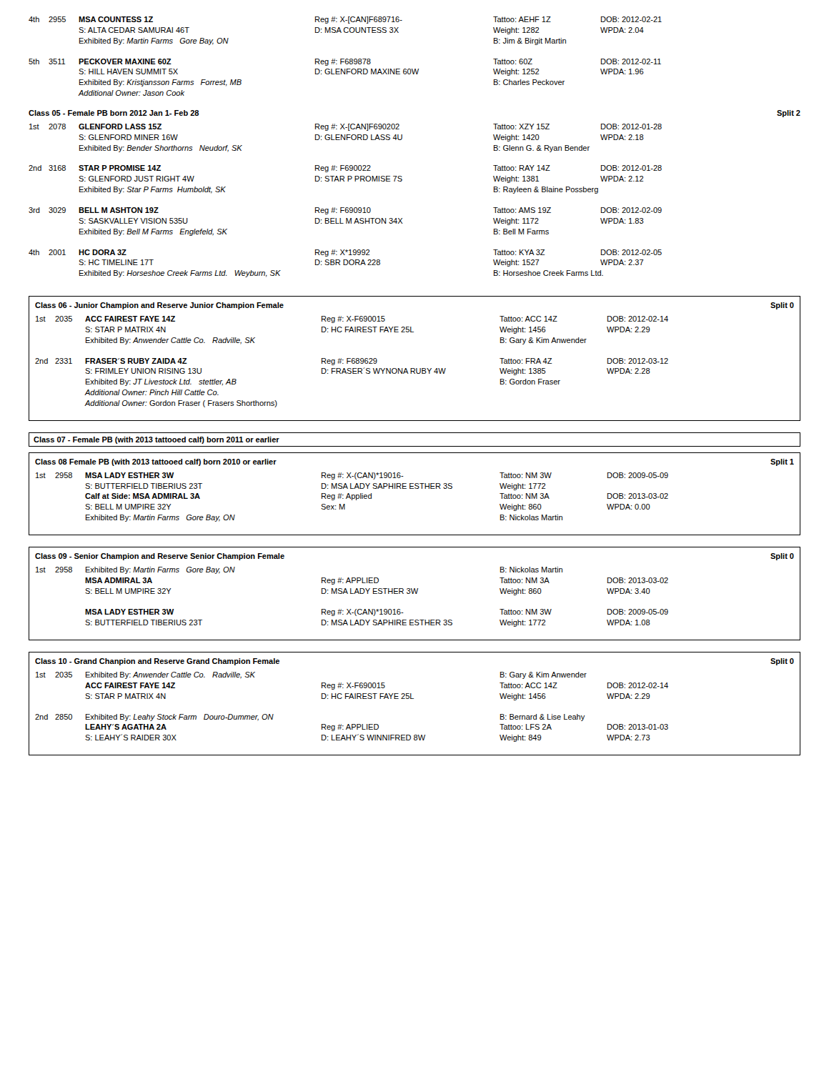| 4th | 2955 | MSA COUNTESS 1Z | Reg #: X-[CAN]F689716- | Tattoo: AEHF 1Z | DOB: 2012-02-21 |
| | | S: ALTA CEDAR SAMURAI 46T | D: MSA COUNTESS 3X | Weight: 1282 | WPDA: 2.04 |
| | | Exhibited By: Martin Farms Gore Bay, ON | B: Jim & Birgit Martin |
| 5th | 3511 | PECKOVER MAXINE 60Z | Reg #: F689878 | Tattoo: 60Z | DOB: 2012-02-11 |
| | | S: HILL HAVEN SUMMIT 5X | D: GLENFORD MAXINE 60W | Weight: 1252 | WPDA: 1.96 |
| | | Exhibited By: Kristjansson Farms Forrest, MB | B: Charles Peckover |
| | | Additional Owner: Jason Cook |
Class 05 - Female PB born 2012 Jan 1- Feb 28 Split 2
| 1st | 2078 | GLENFORD LASS 15Z | Reg #: X-[CAN]F690202 | Tattoo: XZY 15Z | DOB: 2012-01-28 |
| | | S: GLENFORD MINER 16W | D: GLENFORD LASS 4U | Weight: 1420 | WPDA: 2.18 |
| | | Exhibited By: Bender Shorthorns Neudorf, SK | B: Glenn G. & Ryan Bender |
| 2nd | 3168 | STAR P PROMISE 14Z | Reg #: F690022 | Tattoo: RAY 14Z | DOB: 2012-01-28 |
| | | S: GLENFORD JUST RIGHT 4W | D: STAR P PROMISE 7S | Weight: 1381 | WPDA: 2.12 |
| | | Exhibited By: Star P Farms Humboldt, SK | B: Rayleen & Blaine Possberg |
| 3rd | 3029 | BELL M ASHTON 19Z | Reg #: F690910 | Tattoo: AMS 19Z | DOB: 2012-02-09 |
| | | S: SASKVALLEY VISION 535U | D: BELL M ASHTON 34X | Weight: 1172 | WPDA: 1.83 |
| | | Exhibited By: Bell M Farms Englefeld, SK | B: Bell M Farms |
| 4th | 2001 | HC DORA 3Z | Reg #: X*19992 | Tattoo: KYA 3Z | DOB: 2012-02-05 |
| | | S: HC TIMELINE 17T | D: SBR DORA 228 | Weight: 1527 | WPDA: 2.37 |
| | | Exhibited By: Horseshoe Creek Farms Ltd. Weyburn, SK | B: Horseshoe Creek Farms Ltd. |
Class 06 - Junior Champion and Reserve Junior Champion Female Split 0
| 1st | 2035 | ACC FAIREST FAYE 14Z | Reg #: X-F690015 | Tattoo: ACC 14Z | DOB: 2012-02-14 |
| | | S: STAR P MATRIX 4N | D: HC FAIREST FAYE 25L | Weight: 1456 | WPDA: 2.29 |
| | | Exhibited By: Anwender Cattle Co. Radville, SK | B: Gary & Kim Anwender |
| 2nd | 2331 | FRASER´S RUBY ZAIDA 4Z | Reg #: F689629 | Tattoo: FRA 4Z | DOB: 2012-03-12 |
| | | S: FRIMLEY UNION RISING 13U | D: FRASER´S WYNONA RUBY 4W | Weight: 1385 | WPDA: 2.28 |
| | | Exhibited By: JT Livestock Ltd. stettler, AB | B: Gordon Fraser |
| | | Additional Owner: Pinch Hill Cattle Co. |
| | | Additional Owner: Gordon Fraser ( Frasers Shorthorns) |
Class 07 - Female PB (with 2013 tattooed calf) born 2011 or earlier
Class 08 Female PB (with 2013 tattooed calf) born 2010 or earlier Split 1
| 1st | 2958 | MSA LADY ESTHER 3W | Reg #: X-(CAN)*19016- | Tattoo: NM 3W | DOB: 2009-05-09 |
| | | S: BUTTERFIELD TIBERIUS 23T | D: MSA LADY SAPHIRE ESTHER 3S | Weight: 1772 |
| | | Calf at Side: MSA ADMIRAL 3A | Reg #: Applied | Tattoo: NM 3A | DOB: 2013-03-02 |
| | | S: BELL M UMPIRE 32Y | Sex: M | Weight: 860 | WPDA: 0.00 |
| | | Exhibited By: Martin Farms Gore Bay, ON | B: Nickolas Martin |
Class 09 - Senior Champion and Reserve Senior Champion Female Split 0
| 1st | 2958 | Exhibited By: Martin Farms Gore Bay, ON | | B: Nickolas Martin | |
| | | MSA ADMIRAL 3A | Reg #: APPLIED | Tattoo: NM 3A | DOB: 2013-03-02 |
| | | S: BELL M UMPIRE 32Y | D: MSA LADY ESTHER 3W | Weight: 860 | WPDA: 3.40 |
| | | MSA LADY ESTHER 3W | Reg #: X-(CAN)*19016- | Tattoo: NM 3W | DOB: 2009-05-09 |
| | | S: BUTTERFIELD TIBERIUS 23T | D: MSA LADY SAPHIRE ESTHER 3S | Weight: 1772 | WPDA: 1.08 |
Class 10 - Grand Chanpion and Reserve Grand Champion Female Split 0
| 1st | 2035 | Exhibited By: Anwender Cattle Co. Radville, SK | | B: Gary & Kim Anwender | |
| | | ACC FAIREST FAYE 14Z | Reg #: X-F690015 | Tattoo: ACC 14Z | DOB: 2012-02-14 |
| | | S: STAR P MATRIX 4N | D: HC FAIREST FAYE 25L | Weight: 1456 | WPDA: 2.29 |
| 2nd | 2850 | Exhibited By: Leahy Stock Farm Douro-Dummer, ON | | B: Bernard & Lise Leahy | |
| | | LEAHY´S AGATHA 2A | Reg #: APPLIED | Tattoo: LFS 2A | DOB: 2013-01-03 |
| | | S: LEAHY´S RAIDER 30X | D: LEAHY´S WINNIFRED 8W | Weight: 849 | WPDA: 2.73 |